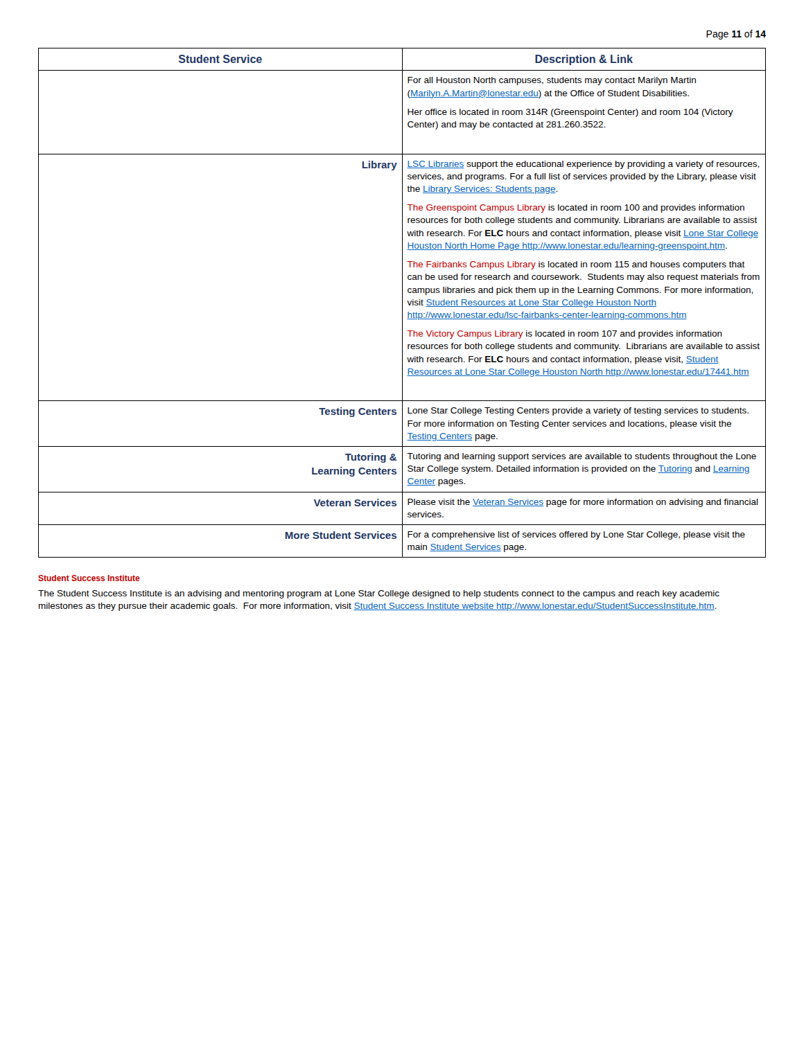Page 11 of 14
| Student Service | Description & Link |
| --- | --- |
| | For all Houston North campuses, students may contact Marilyn Martin ( Marilyn.A.Martin@lonestar.edu ) at the Office of Student Disabilities. Her office is located in room 314R (Greenspoint Center) and room 104 (Victory Center) and may be contacted at 281.260.3522. |
| Library | LSC Libraries support the educational experience by providing a variety of resources, services, and programs. For a full list of services provided by the Library, please visit the Library Services: Students page . The Greenspoint Campus Library is located in room 100 and provides information resources for both college students and community. Librarians are available to assist with research. For ELC hours and contact information, please visit Lone Star College Houston North Home Page http://www.lonestar.edu/learning-greenspoint.htm . The Fairbanks Campus Library is located in room 115 and houses computers that can be used for research and coursework. Students may also request materials from campus libraries and pick them up in the Learning Commons. For more information, visit Student Resources at Lone Star College Houston North http://www.lonestar.edu/lsc-fairbanks-center-learning-commons.htm The Victory Campus Library is located in room 107 and provides information resources for both college students and community. Librarians are available to assist with research. For ELC hours and contact information, please visit, Student Resources at Lone Star College Houston North http://www.lonestar.edu/17441.htm |
| Testing Centers | Lone Star College Testing Centers provide a variety of testing services to students. For more information on Testing Center services and locations, please visit the Testing Centers page. |
| Tutoring & Learning Centers | Tutoring and learning support services are available to students throughout the Lone Star College system. Detailed information is provided on the Tutoring and Learning Center pages. |
| Veteran Services | Please visit the Veteran Services page for more information on advising and financial services. |
| More Student Services | For a comprehensive list of services offered by Lone Star College, please visit the main Student Services page. |
Student Success Institute
The Student Success Institute is an advising and mentoring program at Lone Star College designed to help students connect to the campus and reach key academic milestones as they pursue their academic goals. For more information, visit Student Success Institute website http://www.lonestar.edu/StudentSuccessInstitute.htm.